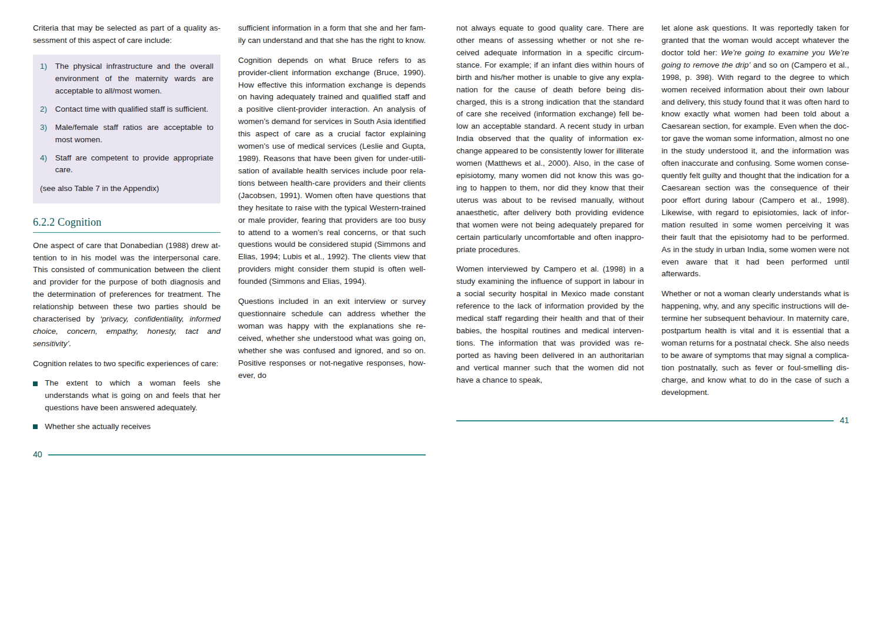Criteria that may be selected as part of a quality assessment of this aspect of care include:
The physical infrastructure and the overall environment of the maternity wards are acceptable to all/most women.
Contact time with qualified staff is sufficient.
Male/female staff ratios are acceptable to most women.
Staff are competent to provide appropriate care.
(see also Table 7 in the Appendix)
6.2.2 Cognition
One aspect of care that Donabedian (1988) drew attention to in his model was the interpersonal care. This consisted of communication between the client and provider for the purpose of both diagnosis and the determination of preferences for treatment. The relationship between these two parties should be characterised by ‘privacy, confidentiality, informed choice, concern, empathy, honesty, tact and sensitivity’.
Cognition relates to two specific experiences of care:
The extent to which a woman feels she understands what is going on and feels that her questions have been answered adequately.
Whether she actually receives
sufficient information in a form that she and her family can understand and that she has the right to know.
Cognition depends on what Bruce refers to as provider-client information exchange (Bruce, 1990). How effective this information exchange is depends on having adequately trained and qualified staff and a positive client-provider interaction. An analysis of women’s demand for services in South Asia identified this aspect of care as a crucial factor explaining women’s use of medical services (Leslie and Gupta, 1989). Reasons that have been given for under-utilisation of available health services include poor relations between health-care providers and their clients (Jacobsen, 1991). Women often have questions that they hesitate to raise with the typical Western-trained or male provider, fearing that providers are too busy to attend to a women’s real concerns, or that such questions would be considered stupid (Simmons and Elias, 1994; Lubis et al., 1992). The clients view that providers might consider them stupid is often well-founded (Simmons and Elias, 1994).
Questions included in an exit interview or survey questionnaire schedule can address whether the woman was happy with the explanations she received, whether she understood what was going on, whether she was confused and ignored, and so on. Positive responses or not-negative responses, however, do
40
not always equate to good quality care. There are other means of assessing whether or not she received adequate information in a specific circumstance. For example; if an infant dies within hours of birth and his/her mother is unable to give any explanation for the cause of death before being discharged, this is a strong indication that the standard of care she received (information exchange) fell below an acceptable standard. A recent study in urban India observed that the quality of information exchange appeared to be consistently lower for illiterate women (Matthews et al., 2000). Also, in the case of episiotomy, many women did not know this was going to happen to them, nor did they know that their uterus was about to be revised manually, without anaesthetic, after delivery both providing evidence that women were not being adequately prepared for certain particularly uncomfortable and often inappropriate procedures.
Women interviewed by Campero et al. (1998) in a study examining the influence of support in labour in a social security hospital in Mexico made constant reference to the lack of information provided by the medical staff regarding their health and that of their babies, the hospital routines and medical interventions. The information that was provided was reported as having been delivered in an authoritarian and vertical manner such that the women did not have a chance to speak,
let alone ask questions. It was reportedly taken for granted that the woman would accept whatever the doctor told her: We’re going to examine you We’re going to remove the drip’ and so on (Campero et al., 1998, p. 398). With regard to the degree to which women received information about their own labour and delivery, this study found that it was often hard to know exactly what women had been told about a Caesarean section, for example. Even when the doctor gave the woman some information, almost no one in the study understood it, and the information was often inaccurate and confusing. Some women consequently felt guilty and thought that the indication for a Caesarean section was the consequence of their poor effort during labour (Campero et al., 1998). Likewise, with regard to episiotomies, lack of information resulted in some women perceiving it was their fault that the episiotomy had to be performed. As in the study in urban India, some women were not even aware that it had been performed until afterwards.
Whether or not a woman clearly understands what is happening, why, and any specific instructions will determine her subsequent behaviour. In maternity care, postpartum health is vital and it is essential that a woman returns for a postnatal check. She also needs to be aware of symptoms that may signal a complication postnatally, such as fever or foul-smelling discharge, and know what to do in the case of such a development.
41